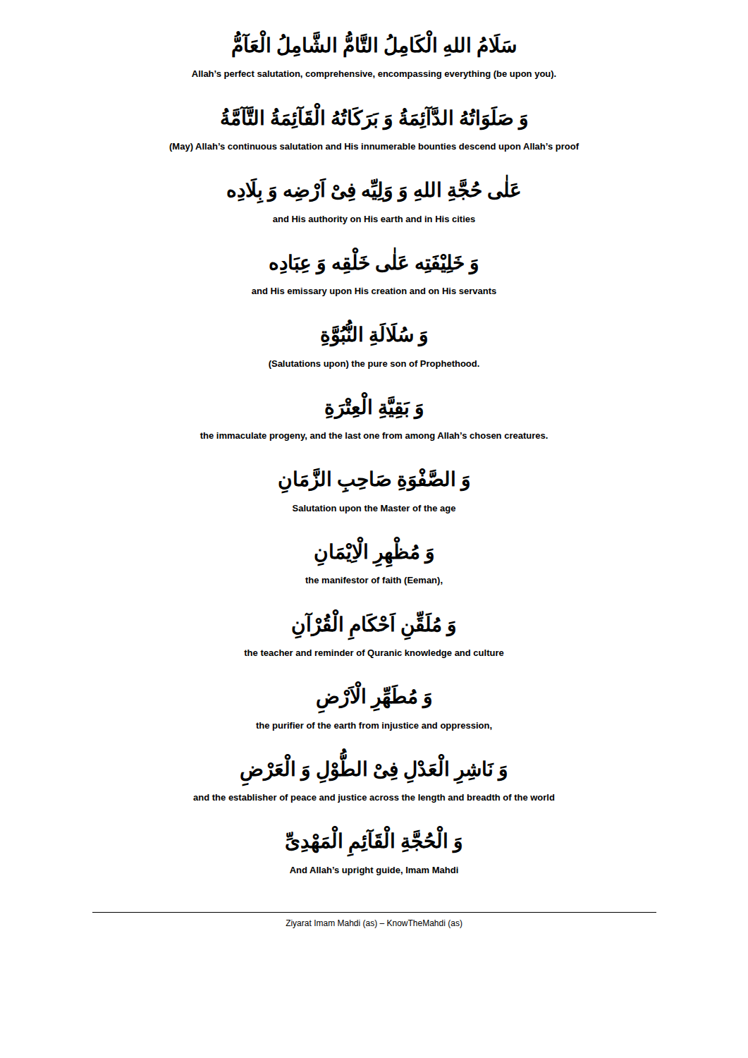سَلَامُ اللهِ الْكَامِلُ التَّامُّ الشَّامِلُ الْعَآمُّ
Allah’s perfect salutation, comprehensive, encompassing everything (be upon you).
وَ صَلَوَاتُهُ الدَّآئِمَةُ وَ بَرَكَاتُهُ الْقَآئِمَةُ التَّآمَّةُ
(May) Allah’s continuous salutation and His innumerable bounties descend upon Allah’s proof
عَلٰى حُجَّةِ اللهِ وَ وَلِيِّه فِىْ اَرْضِه وَ بِلَادِه
and His authority on His earth and in His cities
وَ خَلِيْفَتِه عَلٰى خَلْقِه وَ عِبَادِه
and His emissary upon His creation and on His servants
وَ سُلَالَةِ النُّبُوَّةِ
(Salutations upon) the pure son of Prophethood.
وَ بَقِيَّةِ الْعِتْرَةِ
the immaculate progeny, and the last one from among Allah’s chosen creatures.
وَ الصَّفْوَةِ صَاحِبِ الزَّمَانِ
Salutation upon the Master of the age
وَ مُظْهِرِ الْاِيْمَانِ
the manifestor of faith (Eeman),
وَ مُلَقِّنِ اَحْكَامِ الْقُرْآنِ
the teacher and reminder of Quranic knowledge and culture
وَ مُطَهِّرِ الْاَرْضِ
the purifier of the earth from injustice and oppression,
وَ نَاشِرِ الْعَدْلِ فِىْ الطُّوْلِ وَ الْعَرْضِ
and the establisher of peace and justice across the length and breadth of the world
وَ الْحُجَّةِ الْقَآئِمِ الْمَهْدِىِّ
And Allah’s upright guide, Imam Mahdi
Ziyarat Imam Mahdi (as) – KnowTheMahdi (as)